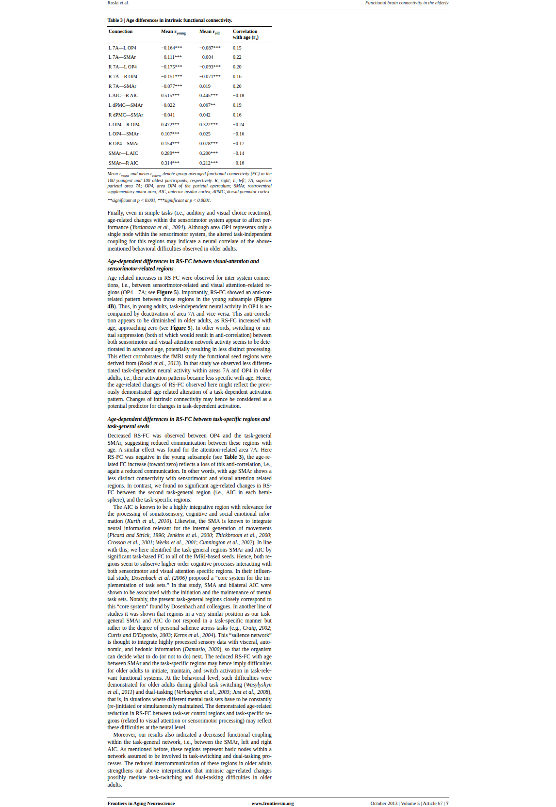Roski et al.
Functional brain connectivity in the elderly
Table 3 | Age differences in intrinsic functional connectivity.
| Connection | Mean r young | Mean r old | Correlation with age (r s ) |
| --- | --- | --- | --- |
| L 7A—L OP4 | −0.164*** | −0.087*** | 0.15 |
| L 7A—SMAr | −0.111*** | −0.004 | 0.22 |
| R 7A—L OP4 | −0.175*** | −0.093*** | 0.20 |
| R 7A—R OP4 | −0.151*** | −0.071*** | 0.16 |
| R 7A—SMAr | −0.077*** | 0.019 | 0.20 |
| L AIC—R AIC | 0.515*** | 0.445*** | −0.18 |
| L dPMC—SMAr | −0.022 | 0.067** | 0.19 |
| R dPMC—SMAr | −0.041 | 0.042 | 0.16 |
| L OP4—R OP4 | 0.472*** | 0.322*** | −0.24 |
| L OP4—SMAr | 0.107*** | 0.025 | −0.16 |
| R OP4—SMAr | 0.154*** | 0.078*** | −0.17 |
| SMAr—L AIC | 0.289*** | 0.200*** | −0.14 |
| SMAr—R AIC | 0.314*** | 0.212*** | −0.16 |
Mean ryoung and mean relderly denote group-averaged functional connectivity (FC) in the 100 youngest and 100 oldest participants, respectively. R, right; L, left; 7A, superior parietal area 7A; OP4, area OP4 of the parietal operculum; SMAr, rostroventral supplementary motor area; AIC, anterior insular cortex; dPMC, dorsal premotor cortex.
**significant at p < 0.001, ***significant at p < 0.0001.
Finally, even in simple tasks (i.e., auditory and visual choice reactions), age-related changes within the sensorimotor system appear to affect performance (Yordanova et al., 2004). Although area OP4 represents only a single node within the sensorimotor system, the altered task-independent coupling for this regions may indicate a neural correlate of the above-mentioned behavioral difficulties observed in older adults.
Age-dependent differences in RS-FC between visual-attention and sensorimotor-related regions
Age-related increases in RS-FC were observed for inter-system connections, i.e., between sensorimotor-related and visual attention–related regions (OP4—7A; see Figure 5). Importantly, RS-FC showed an anti-correlated pattern between those regions in the young subsample (Figure 4B). Thus, in young adults, task-independent neural activity in OP4 is accompanied by deactivation of area 7A and vice versa. This anti-correlation appears to be diminished in older adults, as RS-FC increased with age, approaching zero (see Figure 5). In other words, switching or mutual suppression (both of which would result in anti-correlation) between both sensorimotor and visual-attention network activity seems to be deteriorated in advanced age, potentially resulting in less distinct processing. This effect corroborates the fMRI study the functional seed regions were derived from (Roski et al., 2013). In that study we observed less differentiated task-dependent neural activity within areas 7A and OP4 in older adults, i.e., their activation patterns became less specific with age. Hence, the age-related changes of RS-FC observed here might reflect the previously demonstrated age-related alteration of a task-dependent activation pattern. Changes of intrinsic connectivity may hence be considered as a potential predictor for changes in task-dependent activation.
Age-dependent differences in RS-FC between task-specific regions and task-general seeds
Decreased RS-FC was observed between OP4 and the task-general SMAr, suggesting reduced communication between these regions with age. A similar effect was found for the attention-related area 7A. Here RS-FC was negative in the young subsample (see Table 3), the age-related FC increase (toward zero) reflects a loss of this anti-correlation, i.e., again a reduced communication. In other words, with age SMAr shows a less distinct connectivity with sensorimotor and visual attention related regions. In contrast, we found no significant age-related changes in RS-FC between the second task-general region (i.e., AIC in each hemisphere), and the task-specific regions.
The AIC is known to be a highly integrative region with relevance for the processing of somatosensory, cognitive and social-emotional information (Kurth et al., 2010). Likewise, the SMA is known to integrate neural information relevant for the internal generation of movements (Picard and Strick, 1996; Jenkins et al., 2000; Thickbroom et al., 2000; Crosson et al., 2001; Weeks et al., 2001; Cunnington et al., 2002). In line with this, we here identified the task-general regions SMAr and AIC by significant task-based FC to all of the fMRI-based seeds. Hence, both regions seem to subserve higher-order cognitive processes interacting with both sensorimotor and visual attention specific regions. In their influential study, Dosenbach et al. (2006) proposed a “core system for the implementation of task sets.” In that study, SMA and bilateral AIC were shown to be associated with the initiation and the maintenance of mental task sets. Notably, the present task-general regions closely correspond to this “core system” found by Dosenbach and colleagues. In another line of studies it was shown that regions in a very similar position as our task-general SMAr and AIC do not respond in a task-specific manner but rather to the degree of personal salience across tasks (e.g., Craig, 2002; Curtis and D'Esposito, 2003; Kerns et al., 2004). This “salience network” is thought to integrate highly processed sensory data with visceral, autonomic, and hedonic information (Damasio, 2000), so that the organism can decide what to do (or not to do) next. The reduced RS-FC with age between SMAr and the task-specific regions may hence imply difficulties for older adults to initiate, maintain, and switch activation in task-relevant functional systems. At the behavioral level, such difficulties were demonstrated for older adults during global task switching (Wasylyshyn et al., 2011) and dual-tasking (Verhaeghen et al., 2003; Just et al., 2008), that is, in situations where different mental task sets have to be constantly (re-)initiated or simultaneously maintained. The demonstrated age-related reduction in RS-FC between task-set control regions and task-specific regions (related to visual attention or sensorimotor processing) may reflect these difficulties at the neural level.
Moreover, our results also indicated a decreased functional coupling within the task-general network, i.e., between the SMAr, left and right AIC. As mentioned before, these regions represent basic nodes within a network assumed to be involved in task-switching and dual-tasking processes. The reduced intercommunication of these regions in older adults strengthens our above interpretation that intrinsic age-related changes possibly mediate task-switching and dual-tasking difficulties in older adults.
Frontiers in Aging Neuroscience
www.frontiersin.org
October 2013 | Volume 5 | Article 67 | 7